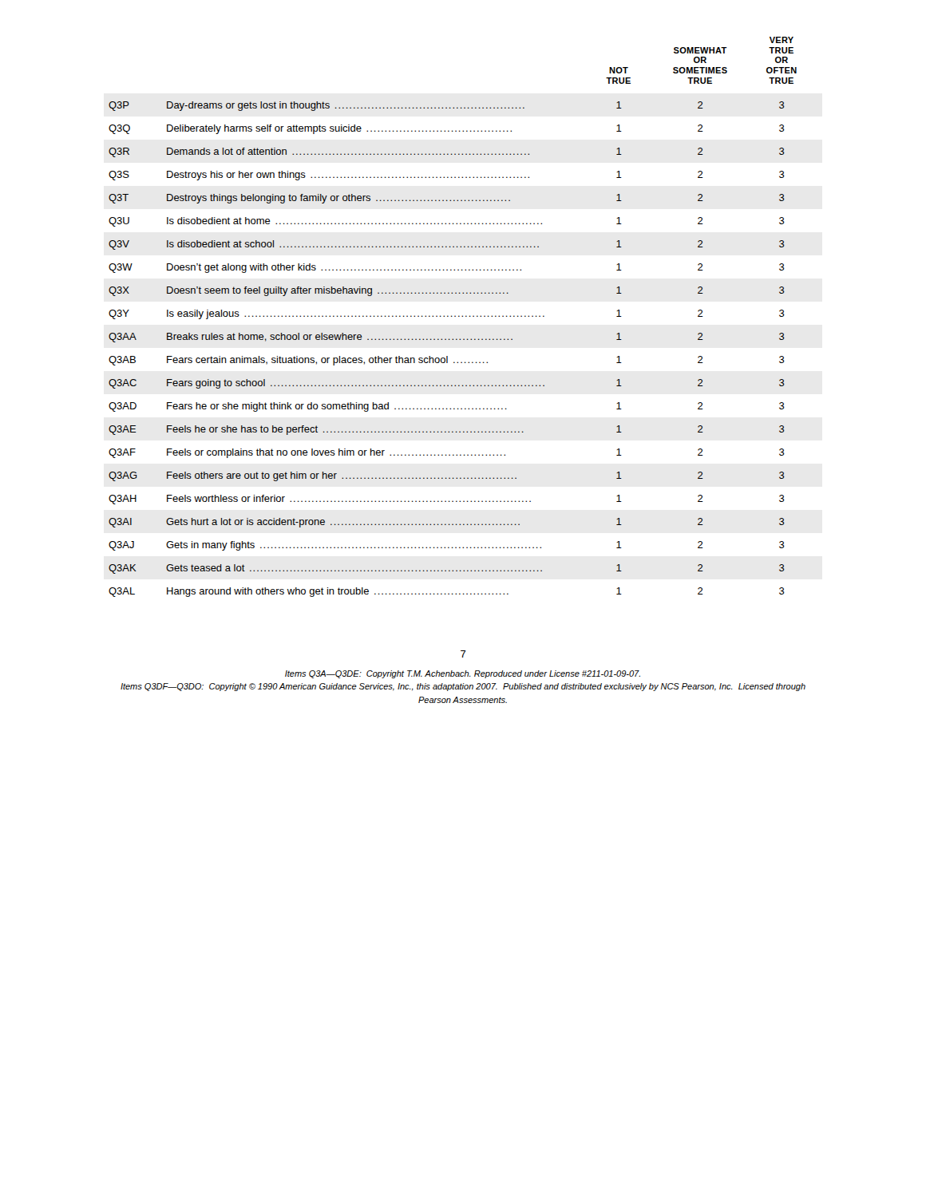| | | NOT TRUE | SOMEWHAT OR SOMETIMES TRUE | VERY TRUE OR OFTEN TRUE |
| --- | --- | --- | --- | --- |
| Q3P | Day-dreams or gets lost in thoughts .................................................... | 1 | 2 | 3 |
| Q3Q | Deliberately harms self or attempts suicide ........................................ | 1 | 2 | 3 |
| Q3R | Demands a lot of attention ................................................................. | 1 | 2 | 3 |
| Q3S | Destroys his or her own things ............................................................ | 1 | 2 | 3 |
| Q3T | Destroys things belonging to family or others ..................................... | 1 | 2 | 3 |
| Q3U | Is disobedient at home ......................................................................... | 1 | 2 | 3 |
| Q3V | Is disobedient at school ....................................................................... | 1 | 2 | 3 |
| Q3W | Doesn’t get along with other kids ....................................................... | 1 | 2 | 3 |
| Q3X | Doesn’t seem to feel guilty after misbehaving .................................... | 1 | 2 | 3 |
| Q3Y | Is easily jealous .................................................................................. | 1 | 2 | 3 |
| Q3AA | Breaks rules at home, school or elsewhere ........................................ | 1 | 2 | 3 |
| Q3AB | Fears certain animals, situations, or places, other than school .......... | 1 | 2 | 3 |
| Q3AC | Fears going to school ........................................................................... | 1 | 2 | 3 |
| Q3AD | Fears he or she might think or do something bad ............................... | 1 | 2 | 3 |
| Q3AE | Feels he or she has to be perfect ....................................................... | 1 | 2 | 3 |
| Q3AF | Feels or complains that no one loves him or her ................................ | 1 | 2 | 3 |
| Q3AG | Feels others are out to get him or her ................................................ | 1 | 2 | 3 |
| Q3AH | Feels worthless or inferior .................................................................. | 1 | 2 | 3 |
| Q3AI | Gets hurt a lot or is accident-prone .................................................... | 1 | 2 | 3 |
| Q3AJ | Gets in many fights ............................................................................. | 1 | 2 | 3 |
| Q3AK | Gets teased a lot ................................................................................ | 1 | 2 | 3 |
| Q3AL | Hangs around with others who get in trouble ..................................... | 1 | 2 | 3 |
7
Items Q3A—Q3DE: Copyright T.M. Achenbach. Reproduced under License #211-01-09-07.
Items Q3DF—Q3DO: Copyright © 1990 American Guidance Services, Inc., this adaptation 2007. Published and distributed exclusively by NCS Pearson, Inc. Licensed through Pearson Assessments.